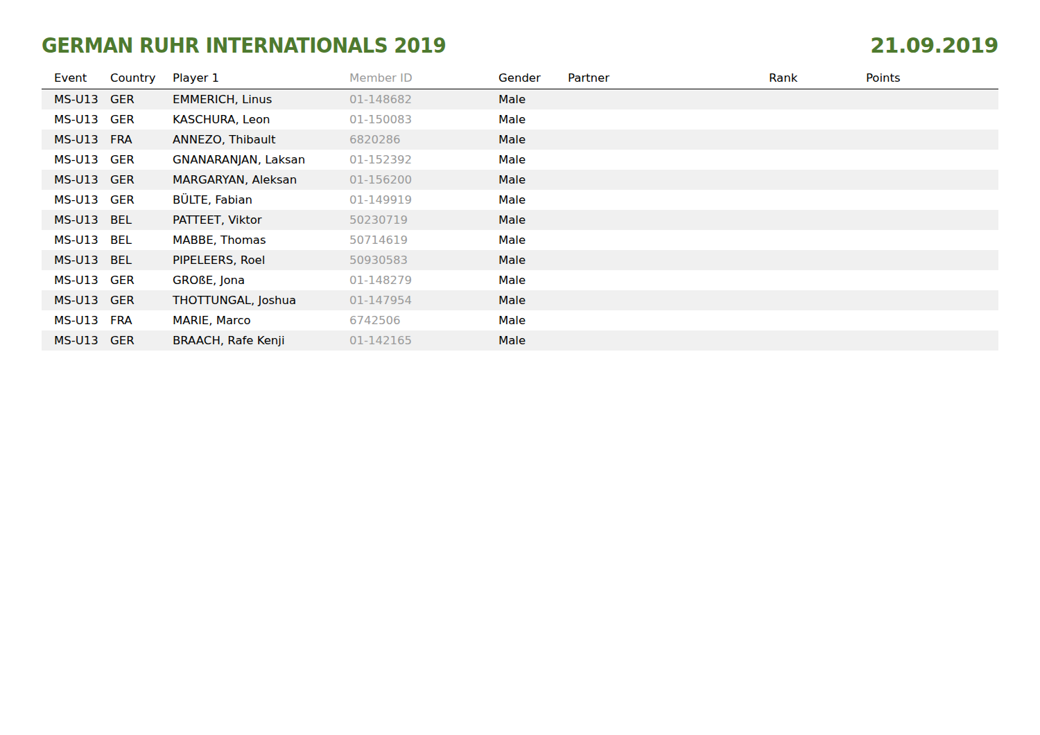GERMAN RUHR INTERNATIONALS 2019
21.09.2019
| Event | Country | Player 1 | Member ID | Gender | Partner | Rank | Points |
| --- | --- | --- | --- | --- | --- | --- | --- |
| MS-U13 | GER | EMMERICH, Linus | 01-148682 | Male | | | |
| MS-U13 | GER | KASCHURA, Leon | 01-150083 | Male | | | |
| MS-U13 | FRA | ANNEZO, Thibault | 6820286 | Male | | | |
| MS-U13 | GER | GNANARANJAN, Laksan | 01-152392 | Male | | | |
| MS-U13 | GER | MARGARYAN, Aleksan | 01-156200 | Male | | | |
| MS-U13 | GER | BÜLTE, Fabian | 01-149919 | Male | | | |
| MS-U13 | BEL | PATTEET, Viktor | 50230719 | Male | | | |
| MS-U13 | BEL | MABBE, Thomas | 50714619 | Male | | | |
| MS-U13 | BEL | PIPELEERS, Roel | 50930583 | Male | | | |
| MS-U13 | GER | GROßE, Jona | 01-148279 | Male | | | |
| MS-U13 | GER | THOTTUNGAL, Joshua | 01-147954 | Male | | | |
| MS-U13 | FRA | MARIE, Marco | 6742506 | Male | | | |
| MS-U13 | GER | BRAACH, Rafe Kenji | 01-142165 | Male | | | |